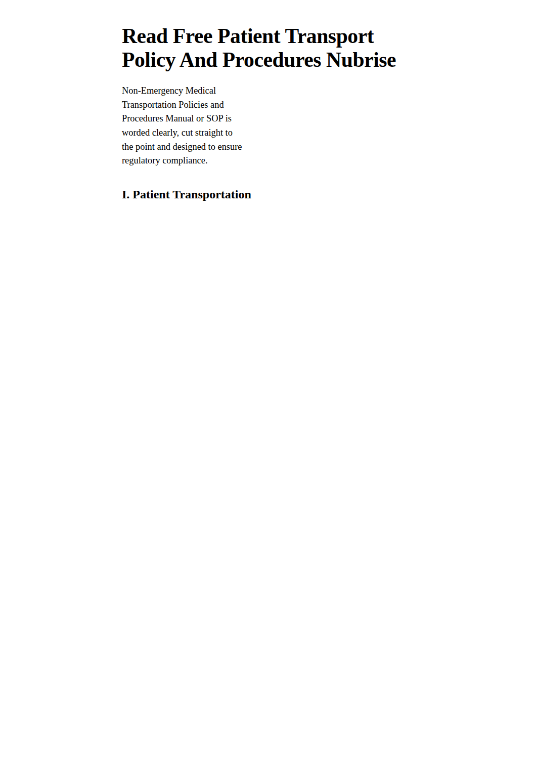Read Free Patient Transport Policy And Procedures Nubrise
Non-Emergency Medical Transportation Policies and Procedures Manual or SOP is worded clearly, cut straight to the point and designed to ensure regulatory compliance.
I. Patient Transportation